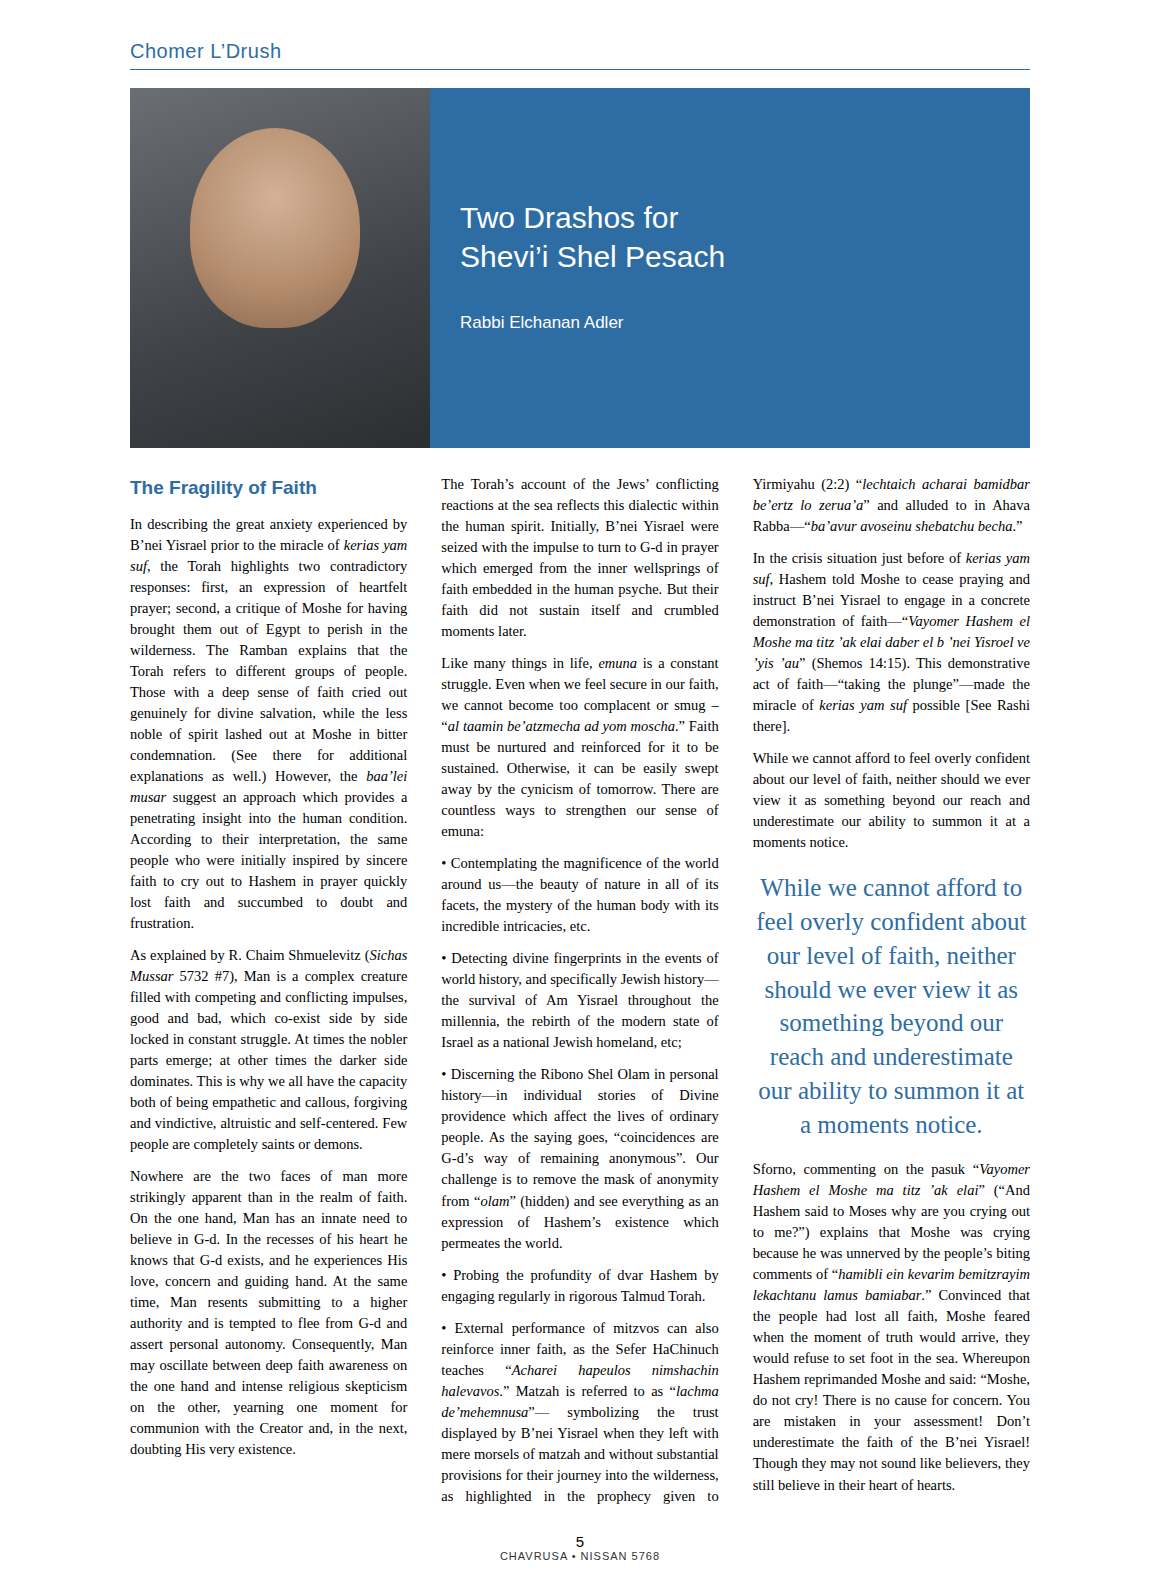Chomer L’Drush
Two Drashos for
Shevi’i Shel Pesach
Rabbi Elchanan Adler
The Fragility of Faith
In describing the great anxiety experienced by B’nei Yisrael prior to the miracle of kerias yam suf, the Torah highlights two contradictory responses: first, an expression of heartfelt prayer; second, a critique of Moshe for having brought them out of Egypt to perish in the wilderness. The Ramban explains that the Torah refers to different groups of people. Those with a deep sense of faith cried out genuinely for divine salvation, while the less noble of spirit lashed out at Moshe in bitter condemnation. (See there for additional explanations as well.) However, the baa’lei musar suggest an approach which provides a penetrating insight into the human condition. According to their interpretation, the same people who were initially inspired by sincere faith to cry out to Hashem in prayer quickly lost faith and succumbed to doubt and frustration.
As explained by R. Chaim Shmuelevitz (Sichas Mussar 5732 #7), Man is a complex creature filled with competing and conflicting impulses, good and bad, which co-exist side by side locked in constant struggle. At times the nobler parts emerge; at other times the darker side dominates. This is why we all have the capacity both of being empathetic and callous, forgiving and vindictive, altruistic and self-centered. Few people are completely saints or demons.
Nowhere are the two faces of man more strikingly apparent than in the realm of faith. On the one hand, Man has an innate need to believe in G-d. In the recesses of his heart he knows that G-d exists, and he experiences His love, concern and guiding hand. At the same time, Man resents submitting to a higher authority and is tempted to flee from G-d and assert personal autonomy. Consequently, Man may oscillate between deep faith awareness on the one hand and intense religious skepticism on the other, yearning one moment for communion with the Creator and, in the next, doubting His very existence.
The Torah’s account of the Jews’ conflicting reactions at the sea reflects this dialectic within the human spirit. Initially, B’nei Yisrael were seized with the impulse to turn to G-d in prayer which emerged from the inner wellsprings of faith embedded in the human psyche. But their faith did not sustain itself and crumbled moments later.
Like many things in life, emuna is a constant struggle. Even when we feel secure in our faith, we cannot become too complacent or smug – “al taamin be’atzmecha ad yom moscha.” Faith must be nurtured and reinforced for it to be sustained. Otherwise, it can be easily swept away by the cynicism of tomorrow. There are countless ways to strengthen our sense of emuna:
• Contemplating the magnificence of the world around us—the beauty of nature in all of its facets, the mystery of the human body with its incredible intricacies, etc.
• Detecting divine fingerprints in the events of world history, and specifically Jewish history—the survival of Am Yisrael throughout the millennia, the rebirth of the modern state of Israel as a national Jewish homeland, etc;
• Discerning the Ribono Shel Olam in personal history—in individual stories of Divine providence which affect the lives of ordinary people. As the saying goes, “coincidences are G-d’s way of remaining anonymous”. Our challenge is to remove the mask of anonymity from “olam” (hidden) and see everything as an expression of Hashem’s existence which permeates the world.
• Probing the profundity of dvar Hashem by engaging regularly in rigorous Talmud Torah.
• External performance of mitzvos can also reinforce inner faith, as the Sefer HaChinuch teaches “Acharei hapeulos nimshachin halevavos.” Matzah is referred to as “lachma de’mehemnusa”— symbolizing the trust displayed by B’nei Yisrael when they left with mere morsels of matzah and without substantial provisions for their journey into the wilderness, as highlighted in the prophecy given to Yirmiyahu (2:2) “lechtaich acharai bamidbar be’ertz lo zerua’a” and alluded to in Ahava Rabba—“ba’avur avoseinu shebatchu becha.”
In the crisis situation just before of kerias yam suf, Hashem told Moshe to cease praying and instruct B’nei Yisrael to engage in a concrete demonstration of faith—“Vayomer Hashem el Moshe ma titz ’ak elai daber el b ’nei Yisroel ve ’yis ’au” (Shemos 14:15). This demonstrative act of faith—“taking the plunge”—made the miracle of kerias yam suf possible [See Rashi there].
While we cannot afford to feel overly confident about our level of faith, neither should we ever view it as something beyond our reach and underestimate our ability to summon it at a moments notice.
While we cannot afford to feel overly confident about our level of faith, neither should we ever view it as something beyond our reach and underestimate our ability to summon it at a moments notice.
Sforno, commenting on the pasuk “Vayomer Hashem el Moshe ma titz ’ak elai” (“And Hashem said to Moses why are you crying out to me?”) explains that Moshe was crying because he was unnerved by the people’s biting comments of “hamibli ein kevarim bemitzrayim lekachtanu lamus bamiabar.” Convinced that the people had lost all faith, Moshe feared when the moment of truth would arrive, they would refuse to set foot in the sea. Whereupon Hashem reprimanded Moshe and said: “Moshe, do not cry! There is no cause for concern. You are mistaken in your assessment! Don’t underestimate the faith of the B’nei Yisrael! Though they may not sound like believers, they still believe in their heart of hearts.
5
CHAVRUSA • NISSAN 5768